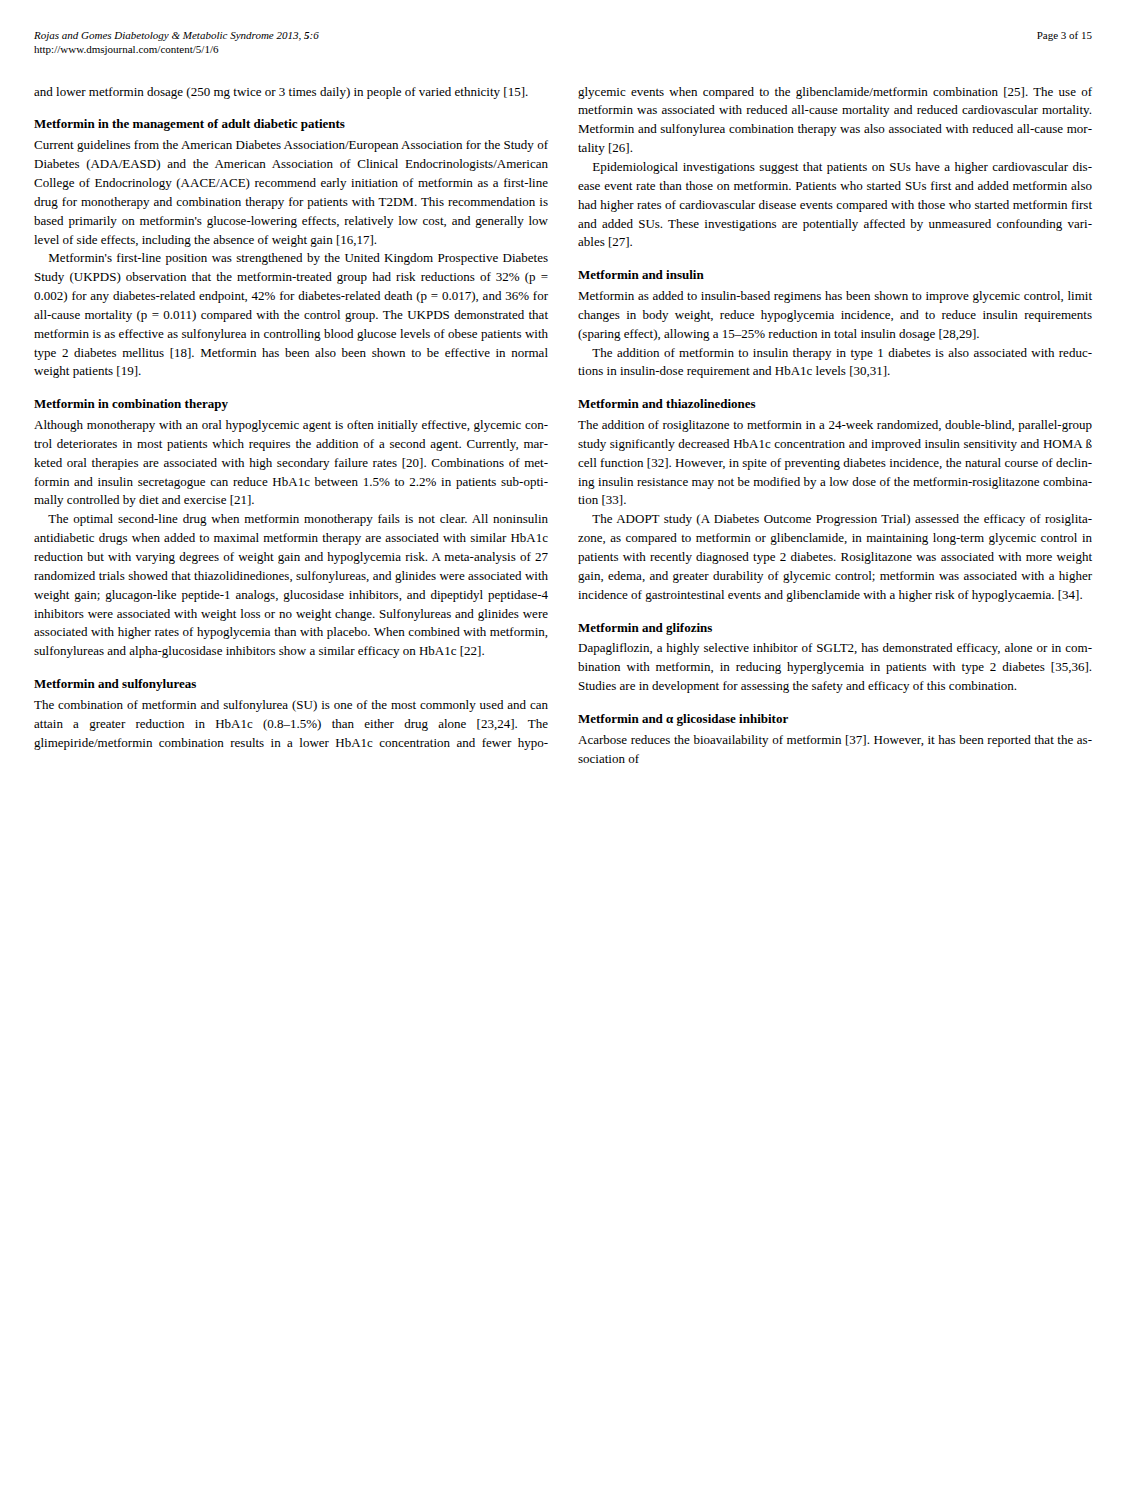Rojas and Gomes Diabetology & Metabolic Syndrome 2013, 5:6
http://www.dmsjournal.com/content/5/1/6
Page 3 of 15
and lower metformin dosage (250 mg twice or 3 times daily) in people of varied ethnicity [15].
Metformin in the management of adult diabetic patients
Current guidelines from the American Diabetes Association/European Association for the Study of Diabetes (ADA/EASD) and the American Association of Clinical Endocrinologists/American College of Endocrinology (AACE/ACE) recommend early initiation of metformin as a first-line drug for monotherapy and combination therapy for patients with T2DM. This recommendation is based primarily on metformin's glucose-lowering effects, relatively low cost, and generally low level of side effects, including the absence of weight gain [16,17].
Metformin's first-line position was strengthened by the United Kingdom Prospective Diabetes Study (UKPDS) observation that the metformin-treated group had risk reductions of 32% (p = 0.002) for any diabetes-related endpoint, 42% for diabetes-related death (p = 0.017), and 36% for all-cause mortality (p = 0.011) compared with the control group. The UKPDS demonstrated that metformin is as effective as sulfonylurea in controlling blood glucose levels of obese patients with type 2 diabetes mellitus [18]. Metformin has been also been shown to be effective in normal weight patients [19].
Metformin in combination therapy
Although monotherapy with an oral hypoglycemic agent is often initially effective, glycemic control deteriorates in most patients which requires the addition of a second agent. Currently, marketed oral therapies are associated with high secondary failure rates [20]. Combinations of metformin and insulin secretagogue can reduce HbA1c between 1.5% to 2.2% in patients sub-optimally controlled by diet and exercise [21].
The optimal second-line drug when metformin monotherapy fails is not clear. All noninsulin antidiabetic drugs when added to maximal metformin therapy are associated with similar HbA1c reduction but with varying degrees of weight gain and hypoglycemia risk. A meta-analysis of 27 randomized trials showed that thiazolidinediones, sulfonylureas, and glinides were associated with weight gain; glucagon-like peptide-1 analogs, glucosidase inhibitors, and dipeptidyl peptidase-4 inhibitors were associated with weight loss or no weight change. Sulfonylureas and glinides were associated with higher rates of hypoglycemia than with placebo. When combined with metformin, sulfonylureas and alpha-glucosidase inhibitors show a similar efficacy on HbA1c [22].
Metformin and sulfonylureas
The combination of metformin and sulfonylurea (SU) is one of the most commonly used and can attain a greater reduction in HbA1c (0.8–1.5%) than either drug alone [23,24]. The glimepiride/metformin combination results in a lower HbA1c concentration and fewer hypoglycemic events when compared to the glibenclamide/metformin combination [25]. The use of metformin was associated with reduced all-cause mortality and reduced cardiovascular mortality. Metformin and sulfonylurea combination therapy was also associated with reduced all-cause mortality [26].
Epidemiological investigations suggest that patients on SUs have a higher cardiovascular disease event rate than those on metformin. Patients who started SUs first and added metformin also had higher rates of cardiovascular disease events compared with those who started metformin first and added SUs. These investigations are potentially affected by unmeasured confounding variables [27].
Metformin and insulin
Metformin as added to insulin-based regimens has been shown to improve glycemic control, limit changes in body weight, reduce hypoglycemia incidence, and to reduce insulin requirements (sparing effect), allowing a 15–25% reduction in total insulin dosage [28,29].
The addition of metformin to insulin therapy in type 1 diabetes is also associated with reductions in insulin-dose requirement and HbA1c levels [30,31].
Metformin and thiazolinediones
The addition of rosiglitazone to metformin in a 24-week randomized, double-blind, parallel-group study significantly decreased HbA1c concentration and improved insulin sensitivity and HOMA ß cell function [32]. However, in spite of preventing diabetes incidence, the natural course of declining insulin resistance may not be modified by a low dose of the metformin-rosiglitazone combination [33].
The ADOPT study (A Diabetes Outcome Progression Trial) assessed the efficacy of rosiglitazone, as compared to metformin or glibenclamide, in maintaining long-term glycemic control in patients with recently diagnosed type 2 diabetes. Rosiglitazone was associated with more weight gain, edema, and greater durability of glycemic control; metformin was associated with a higher incidence of gastrointestinal events and glibenclamide with a higher risk of hypoglycaemia. [34].
Metformin and glifozins
Dapagliflozin, a highly selective inhibitor of SGLT2, has demonstrated efficacy, alone or in combination with metformin, in reducing hyperglycemia in patients with type 2 diabetes [35,36]. Studies are in development for assessing the safety and efficacy of this combination.
Metformin and α glicosidase inhibitor
Acarbose reduces the bioavailability of metformin [37]. However, it has been reported that the association of